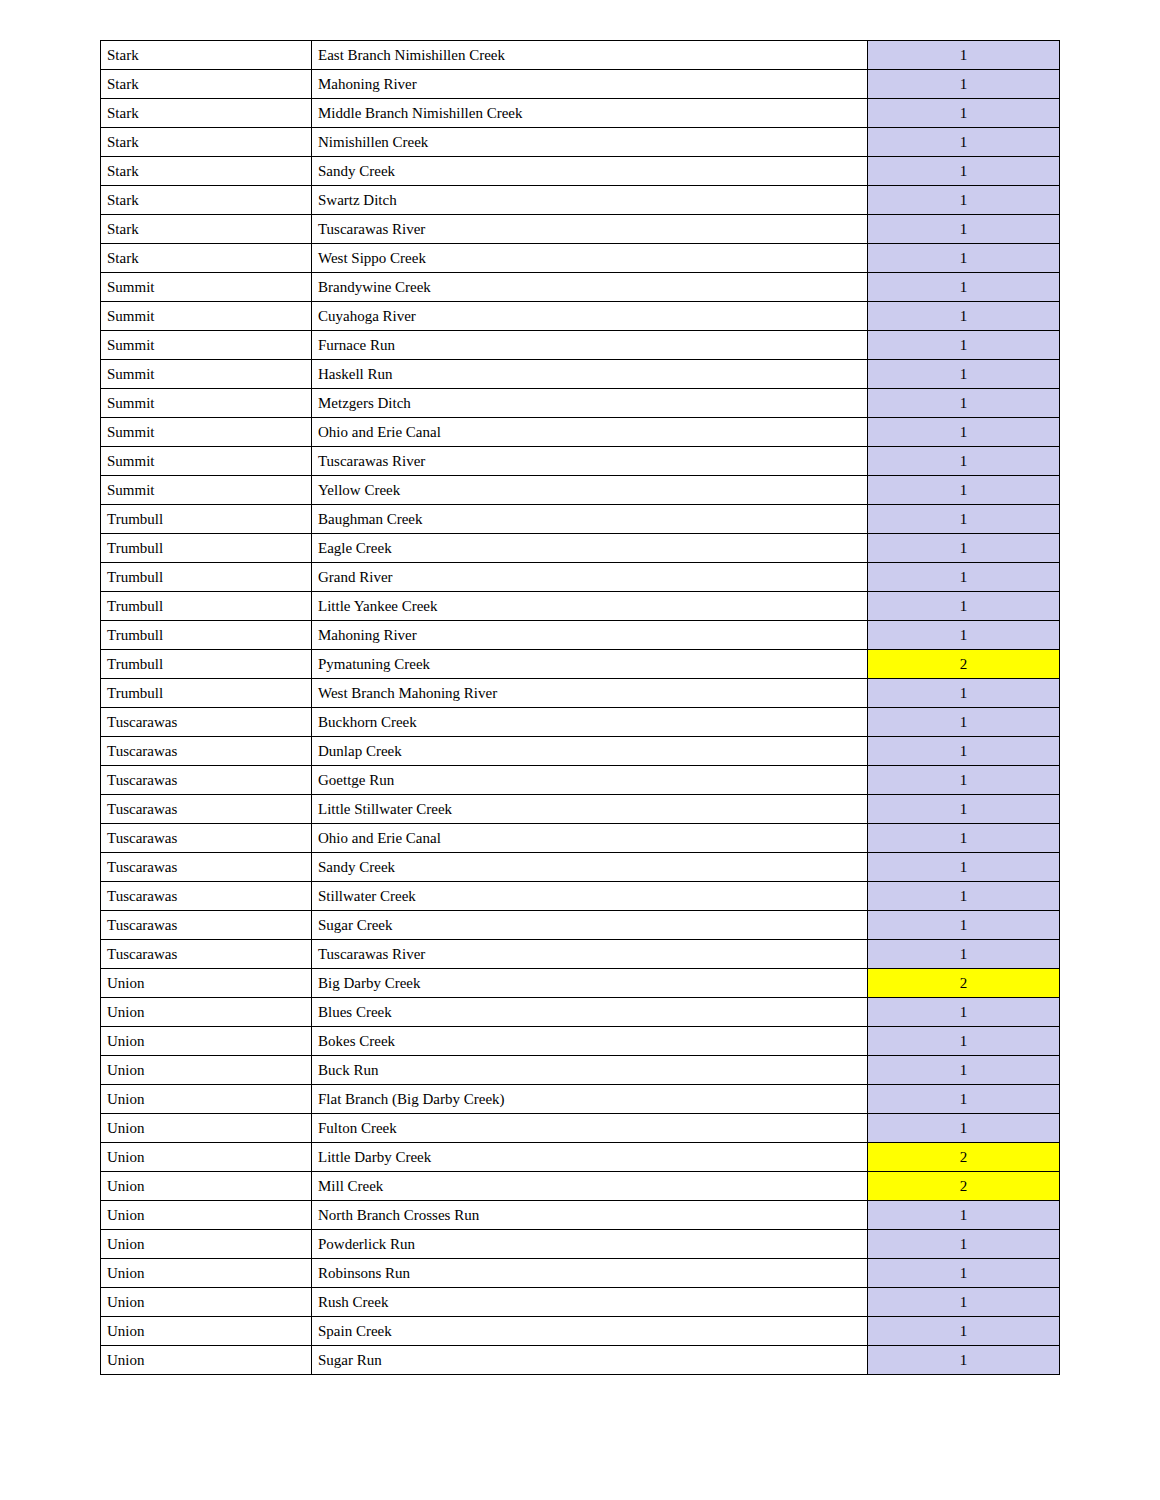| Stark | East Branch Nimishillen Creek | 1 |
| Stark | Mahoning River | 1 |
| Stark | Middle Branch Nimishillen Creek | 1 |
| Stark | Nimishillen Creek | 1 |
| Stark | Sandy Creek | 1 |
| Stark | Swartz Ditch | 1 |
| Stark | Tuscarawas River | 1 |
| Stark | West Sippo Creek | 1 |
| Summit | Brandywine Creek | 1 |
| Summit | Cuyahoga River | 1 |
| Summit | Furnace Run | 1 |
| Summit | Haskell Run | 1 |
| Summit | Metzgers Ditch | 1 |
| Summit | Ohio and Erie Canal | 1 |
| Summit | Tuscarawas River | 1 |
| Summit | Yellow Creek | 1 |
| Trumbull | Baughman Creek | 1 |
| Trumbull | Eagle Creek | 1 |
| Trumbull | Grand River | 1 |
| Trumbull | Little Yankee Creek | 1 |
| Trumbull | Mahoning River | 1 |
| Trumbull | Pymatuning Creek | 2 |
| Trumbull | West Branch Mahoning River | 1 |
| Tuscarawas | Buckhorn Creek | 1 |
| Tuscarawas | Dunlap Creek | 1 |
| Tuscarawas | Goettge Run | 1 |
| Tuscarawas | Little Stillwater Creek | 1 |
| Tuscarawas | Ohio and Erie Canal | 1 |
| Tuscarawas | Sandy Creek | 1 |
| Tuscarawas | Stillwater Creek | 1 |
| Tuscarawas | Sugar Creek | 1 |
| Tuscarawas | Tuscarawas River | 1 |
| Union | Big Darby Creek | 2 |
| Union | Blues Creek | 1 |
| Union | Bokes Creek | 1 |
| Union | Buck Run | 1 |
| Union | Flat Branch (Big Darby Creek) | 1 |
| Union | Fulton Creek | 1 |
| Union | Little Darby Creek | 2 |
| Union | Mill Creek | 2 |
| Union | North Branch Crosses Run | 1 |
| Union | Powderlick Run | 1 |
| Union | Robinsons Run | 1 |
| Union | Rush Creek | 1 |
| Union | Spain Creek | 1 |
| Union | Sugar Run | 1 |